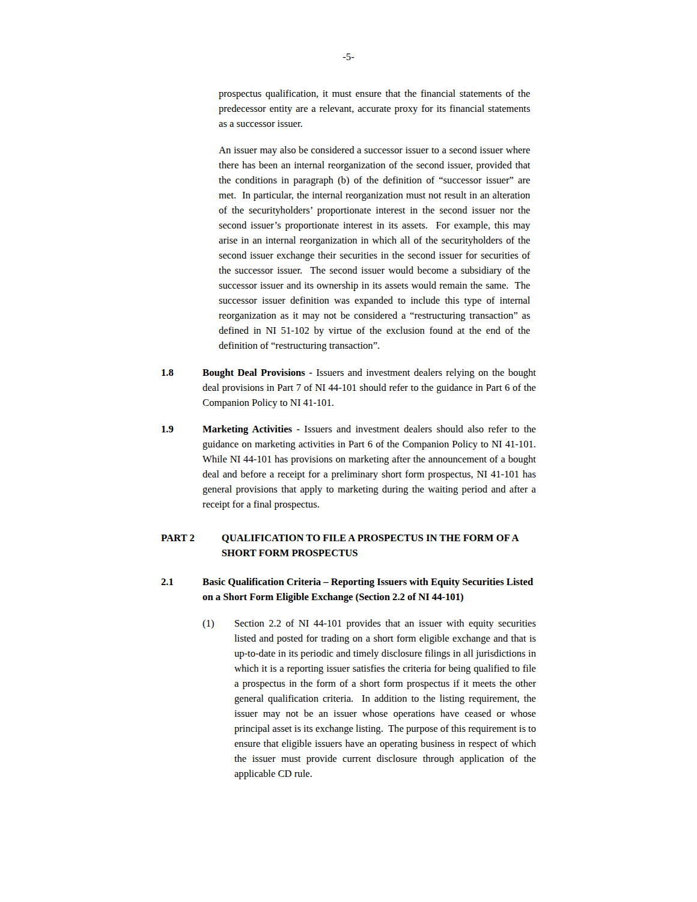-5-
prospectus qualification, it must ensure that the financial statements of the predecessor entity are a relevant, accurate proxy for its financial statements as a successor issuer.
An issuer may also be considered a successor issuer to a second issuer where there has been an internal reorganization of the second issuer, provided that the conditions in paragraph (b) of the definition of “successor issuer” are met. In particular, the internal reorganization must not result in an alteration of the securityholders’ proportionate interest in the second issuer nor the second issuer’s proportionate interest in its assets. For example, this may arise in an internal reorganization in which all of the securityholders of the second issuer exchange their securities in the second issuer for securities of the successor issuer. The second issuer would become a subsidiary of the successor issuer and its ownership in its assets would remain the same. The successor issuer definition was expanded to include this type of internal reorganization as it may not be considered a “restructuring transaction” as defined in NI 51-102 by virtue of the exclusion found at the end of the definition of “restructuring transaction”.
1.8
Bought Deal Provisions - Issuers and investment dealers relying on the bought deal provisions in Part 7 of NI 44-101 should refer to the guidance in Part 6 of the Companion Policy to NI 41-101.
1.9
Marketing Activities - Issuers and investment dealers should also refer to the guidance on marketing activities in Part 6 of the Companion Policy to NI 41-101. While NI 44-101 has provisions on marketing after the announcement of a bought deal and before a receipt for a preliminary short form prospectus, NI 41-101 has general provisions that apply to marketing during the waiting period and after a receipt for a final prospectus.
PART 2
QUALIFICATION TO FILE A PROSPECTUS IN THE FORM OF A SHORT FORM PROSPECTUS
2.1
Basic Qualification Criteria – Reporting Issuers with Equity Securities Listed on a Short Form Eligible Exchange (Section 2.2 of NI 44-101)
(1)
Section 2.2 of NI 44-101 provides that an issuer with equity securities listed and posted for trading on a short form eligible exchange and that is up-to-date in its periodic and timely disclosure filings in all jurisdictions in which it is a reporting issuer satisfies the criteria for being qualified to file a prospectus in the form of a short form prospectus if it meets the other general qualification criteria. In addition to the listing requirement, the issuer may not be an issuer whose operations have ceased or whose principal asset is its exchange listing. The purpose of this requirement is to ensure that eligible issuers have an operating business in respect of which the issuer must provide current disclosure through application of the applicable CD rule.